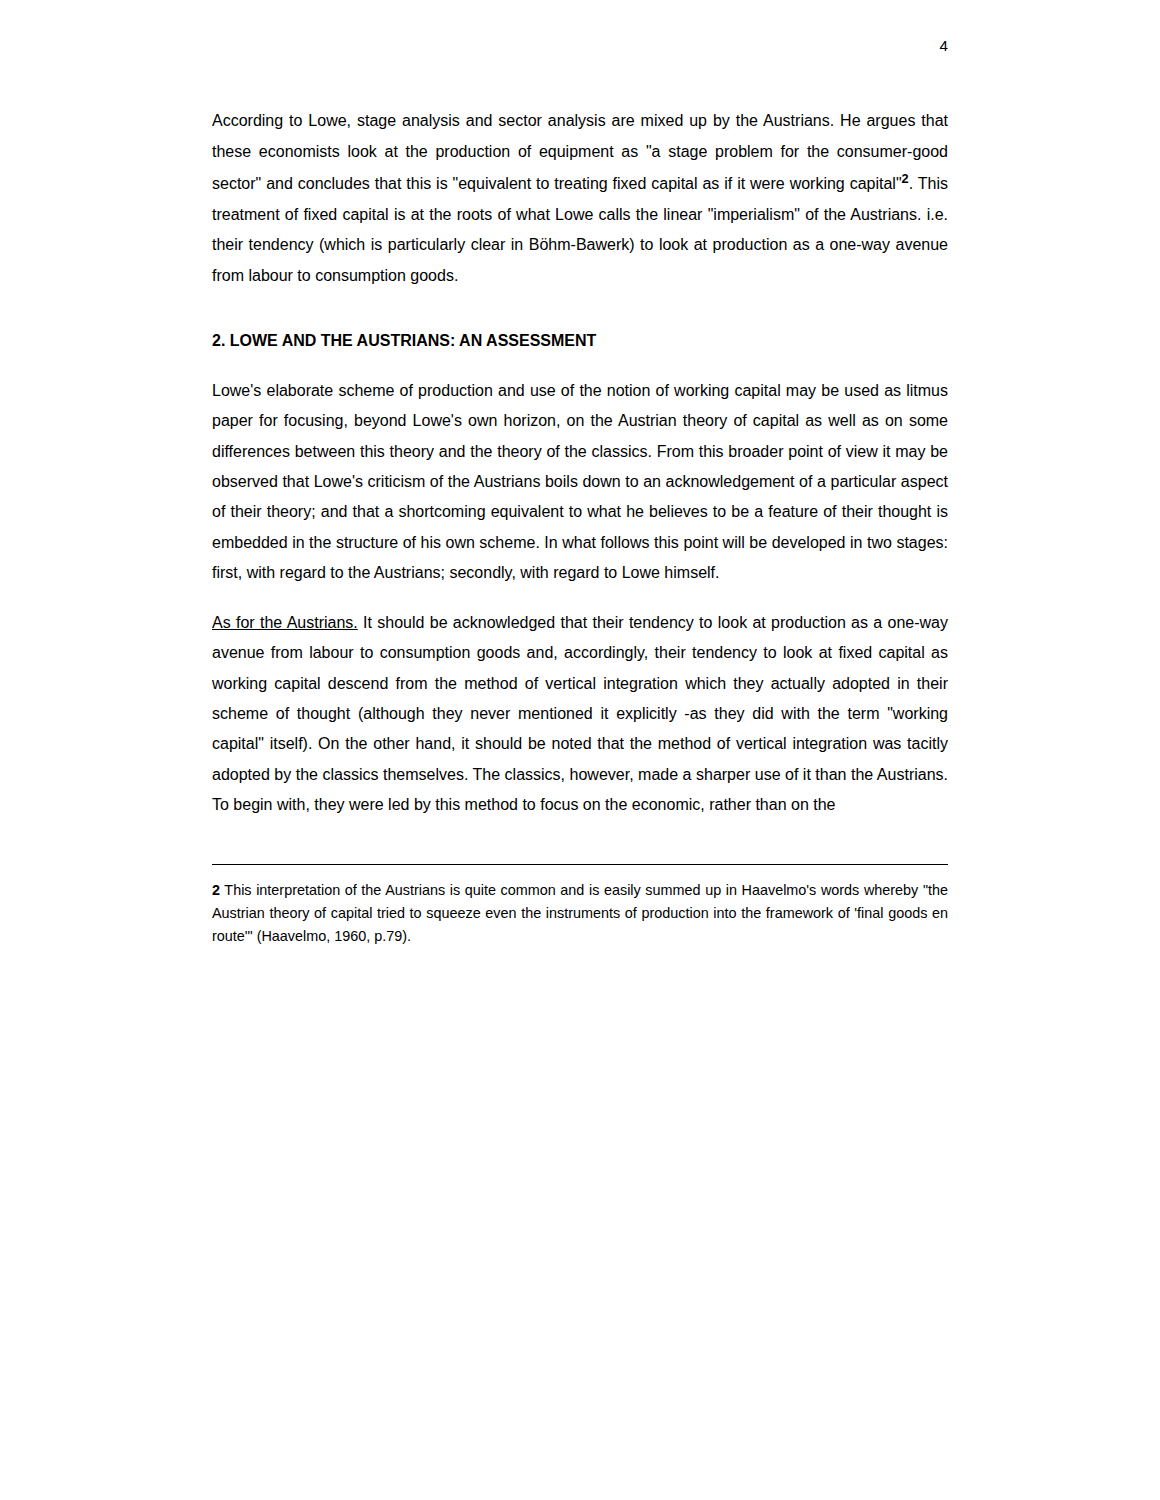4
According to Lowe, stage analysis and sector analysis are mixed up by the Austrians. He argues that these economists look at the production of equipment as "a stage problem for the consumer-good sector" and concludes that this is "equivalent to treating fixed capital as if it were working capital"2. This treatment of fixed capital is at the roots of what Lowe calls the linear "imperialism" of the Austrians. i.e. their tendency (which is particularly clear in Böhm-Bawerk) to look at production as a one-way avenue from labour to consumption goods.
2. LOWE AND THE AUSTRIANS: AN ASSESSMENT
Lowe's elaborate scheme of production and use of the notion of working capital may be used as litmus paper for focusing, beyond Lowe's own horizon, on the Austrian theory of capital as well as on some differences between this theory and the theory of the classics. From this broader point of view it may be observed that Lowe's criticism of the Austrians boils down to an acknowledgement of a particular aspect of their theory; and that a shortcoming equivalent to what he believes to be a feature of their thought is embedded in the structure of his own scheme. In what follows this point will be developed in two stages: first, with regard to the Austrians; secondly, with regard to Lowe himself.
As for the Austrians. It should be acknowledged that their tendency to look at production as a one-way avenue from labour to consumption goods and, accordingly, their tendency to look at fixed capital as working capital descend from the method of vertical integration which they actually adopted in their scheme of thought (although they never mentioned it explicitly -as they did with the term "working capital" itself). On the other hand, it should be noted that the method of vertical integration was tacitly adopted by the classics themselves. The classics, however, made a sharper use of it than the Austrians. To begin with, they were led by this method to focus on the economic, rather than on the
2 This interpretation of the Austrians is quite common and is easily summed up in Haavelmo's words whereby "the Austrian theory of capital tried to squeeze even the instruments of production into the framework of 'final goods en route'" (Haavelmo, 1960, p.79).